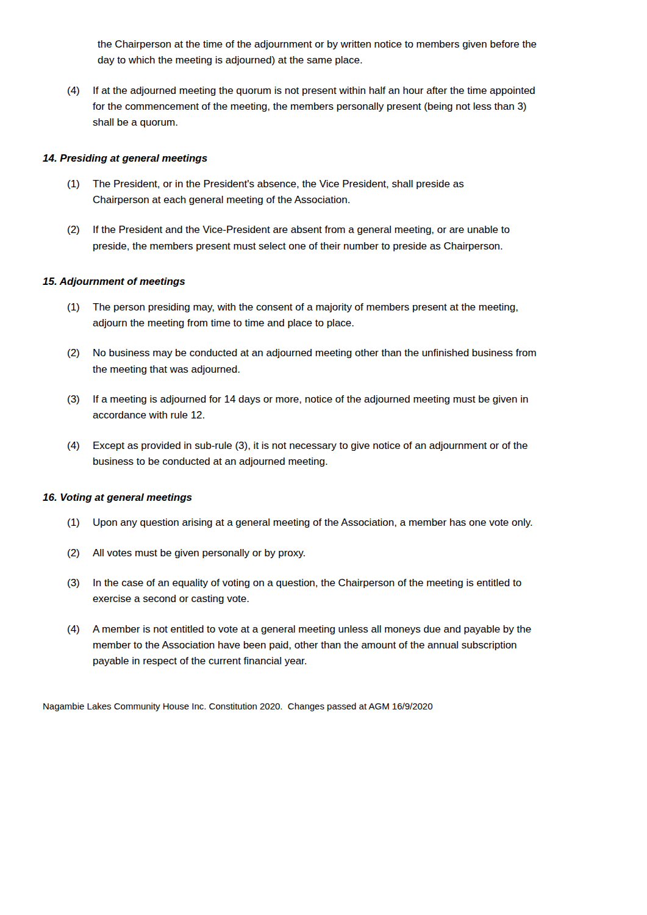the Chairperson at the time of the adjournment or by written notice to members given before the day to which the meeting is adjourned) at the same place.
(4) If at the adjourned meeting the quorum is not present within half an hour after the time appointed for the commencement of the meeting, the members personally present (being not less than 3) shall be a quorum.
14. Presiding at general meetings
(1) The President, or in the President's absence, the Vice President, shall preside as
Chairperson at each general meeting of the Association.
(2) If the President and the Vice-President are absent from a general meeting, or are unable to preside, the members present must select one of their number to preside as Chairperson.
15. Adjournment of meetings
(1) The person presiding may, with the consent of a majority of members present at the meeting, adjourn the meeting from time to time and place to place.
(2) No business may be conducted at an adjourned meeting other than the unfinished business from the meeting that was adjourned.
(3) If a meeting is adjourned for 14 days or more, notice of the adjourned meeting must be given in accordance with rule 12.
(4) Except as provided in sub-rule (3), it is not necessary to give notice of an adjournment or of the business to be conducted at an adjourned meeting.
16. Voting at general meetings
(1) Upon any question arising at a general meeting of the Association, a member has one vote only.
(2) All votes must be given personally or by proxy.
(3) In the case of an equality of voting on a question, the Chairperson of the meeting is entitled to exercise a second or casting vote.
(4) A member is not entitled to vote at a general meeting unless all moneys due and payable by the member to the Association have been paid, other than the amount of the annual subscription payable in respect of the current financial year.
Nagambie Lakes Community House Inc. Constitution 2020. Changes passed at AGM 16/9/2020